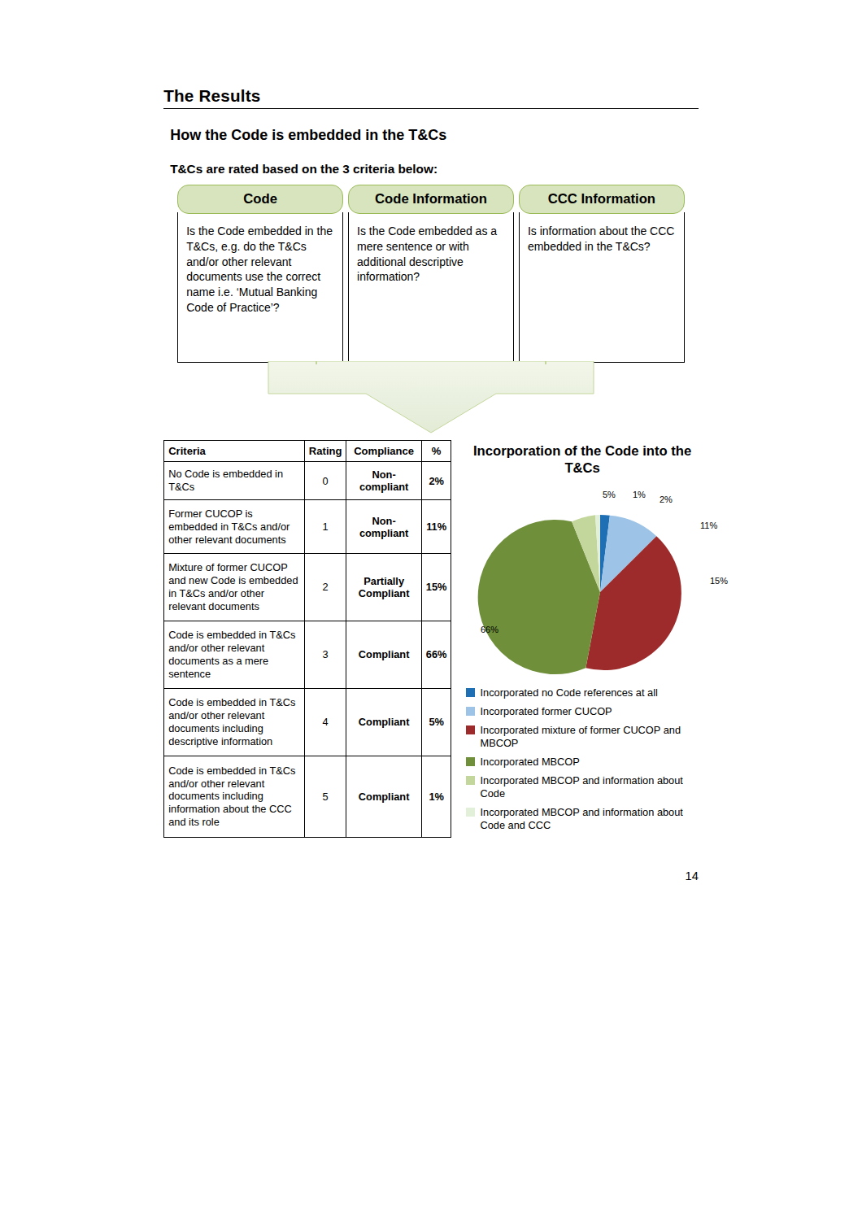The Results
How the Code is embedded in the T&Cs
T&Cs are rated based on the 3 criteria below:
Code
Is the Code embedded in the T&Cs, e.g. do the T&Cs and/or other relevant documents use the correct name i.e. ‘Mutual Banking Code of Practice’?
Code Information
Is the Code embedded as a mere sentence or with additional descriptive information?
CCC Information
Is information about the CCC embedded in the T&Cs?
| Criteria | Rating | Compliance | % |
| --- | --- | --- | --- |
| No Code is embedded in T&Cs | 0 | Non-compliant | 2% |
| Former CUCOP is embedded in T&Cs and/or other relevant documents | 1 | Non-compliant | 11% |
| Mixture of former CUCOP and new Code is embedded in T&Cs and/or other relevant documents | 2 | Partially Compliant | 15% |
| Code is embedded in T&Cs and/or other relevant documents as a mere sentence | 3 | Compliant | 66% |
| Code is embedded in T&Cs and/or other relevant documents including descriptive information | 4 | Compliant | 5% |
| Code is embedded in T&Cs and/or other relevant documents including information about the CCC and its role | 5 | Compliant | 1% |
Incorporation of the Code into the T&Cs
Pie: center (165,140) r=95. Start at 12 o'clock, clockwise. Slices: 2% (blue), 11% (light blue), 15% (dark red), 66% (green), 5% (light green), 1% (pale green) 2% 1% 5% 11% 15% 66%
Incorporated no Code references at all
Incorporated former CUCOP
Incorporated mixture of former CUCOP and MBCOP
Incorporated MBCOP
Incorporated MBCOP and information about Code
Incorporated MBCOP and information about Code and CCC
14